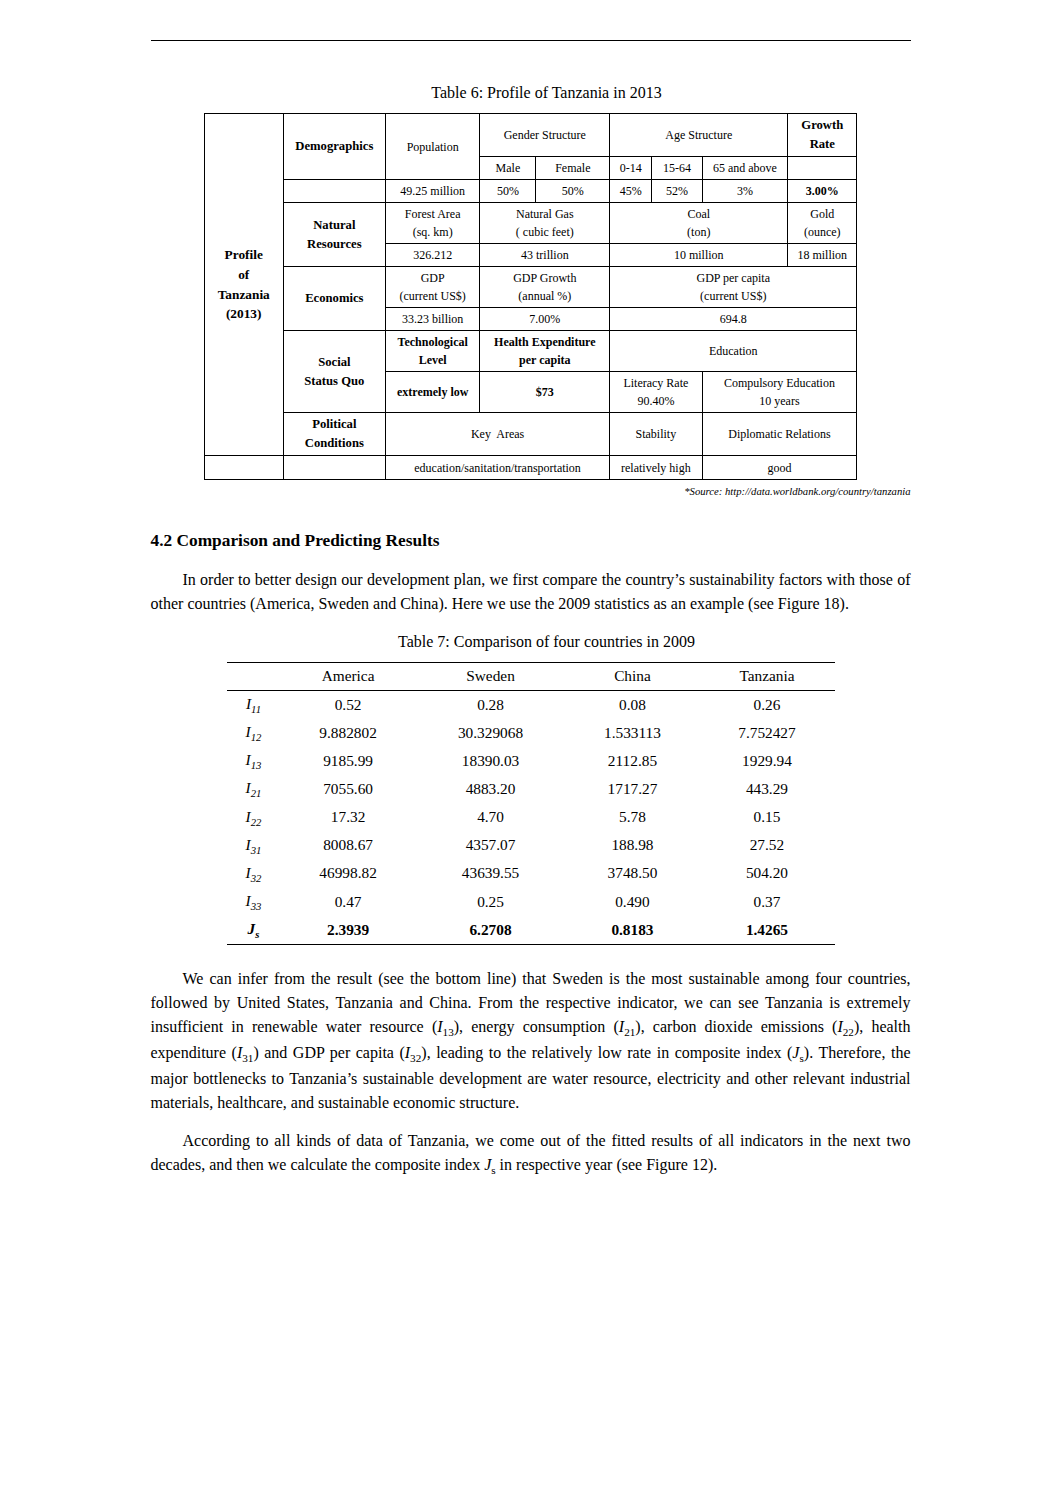Table 6: Profile of Tanzania in 2013
| Profile of Tanzania (2013) | Demographics | Population | Gender Structure | Age Structure | Growth Rate |
| Male | Female | 0-14 | 15-64 | 65 and above | |
| | 49.25 million | 50% | 50% | 45% | 52% | 3% | 3.00% |
| Natural Resources | Forest Area (sq. km) | Natural Gas ( cubic feet) | Coal (ton) | Gold (ounce) |
| 326.212 | 43 trillion | 10 million | 18 million |
| Economics | GDP (current US$) | GDP Growth (annual %) | GDP per capita (current US$) |
| 33.23 billion | 7.00% | 694.8 |
| Social Status Quo | Technological Level | Health Expenditure per capita | Education |
| extremely low | $73 | Literacy Rate 90.40% | Compulsory Education 10 years |
| Political Conditions | Key Areas | Stability | Diplomatic Relations |
| | | education/sanitation/transportation | relatively high | good |
*Source: http://data.worldbank.org/country/tanzania
4.2 Comparison and Predicting Results
In order to better design our development plan, we first compare the country’s sustainability factors with those of other countries (America, Sweden and China). Here we use the 2009 statistics as an example (see Figure 18).
Table 7: Comparison of four countries in 2009
| | America | Sweden | China | Tanzania |
| --- | --- | --- | --- | --- |
| I 11 | 0.52 | 0.28 | 0.08 | 0.26 |
| I 12 | 9.882802 | 30.329068 | 1.533113 | 7.752427 |
| I 13 | 9185.99 | 18390.03 | 2112.85 | 1929.94 |
| I 21 | 7055.60 | 4883.20 | 1717.27 | 443.29 |
| I 22 | 17.32 | 4.70 | 5.78 | 0.15 |
| I 31 | 8008.67 | 4357.07 | 188.98 | 27.52 |
| I 32 | 46998.82 | 43639.55 | 3748.50 | 504.20 |
| I 33 | 0.47 | 0.25 | 0.490 | 0.37 |
| J s | 2.3939 | 6.2708 | 0.8183 | 1.4265 |
We can infer from the result (see the bottom line) that Sweden is the most sustainable among four countries, followed by United States, Tanzania and China. From the respective indicator, we can see Tanzania is extremely insufficient in renewable water resource (I13), energy consumption (I21), carbon dioxide emissions (I22), health expenditure (I31) and GDP per capita (I32), leading to the relatively low rate in composite index (Js). Therefore, the major bottlenecks to Tanzania’s sustainable development are water resource, electricity and other relevant industrial materials, healthcare, and sustainable economic structure.
According to all kinds of data of Tanzania, we come out of the fitted results of all indicators in the next two decades, and then we calculate the composite index Js in respective year (see Figure 12).